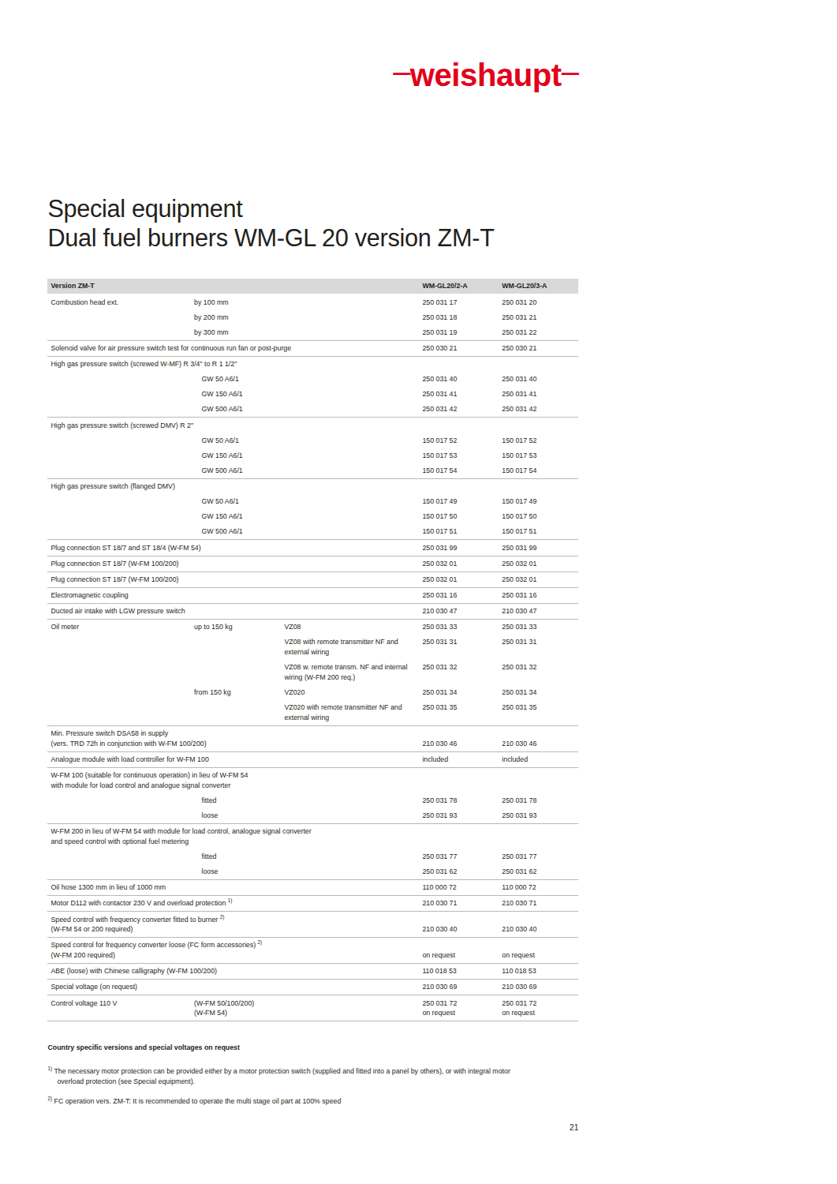–weishaupt–
Special equipment
Dual fuel burners WM-GL 20 version ZM-T
| Version ZM-T | WM-GL20/2-A | WM-GL20/3-A |
| --- | --- | --- |
| Combustion head ext. | by 100 mm | | 250 031 17 | 250 031 20 |
| | by 200 mm | | 250 031 18 | 250 031 21 |
| | by 300 mm | | 250 031 19 | 250 031 22 |
| Solenoid valve for air pressure switch test for continuous run fan or post-purge | 250 030 21 | 250 030 21 |
| High gas pressure switch (screwed W-MF) R 3/4" to R 1 1/2" | | |
| | GW 50 A6/1 | | 250 031 40 | 250 031 40 |
| | GW 150 A6/1 | | 250 031 41 | 250 031 41 |
| | GW 500 A6/1 | | 250 031 42 | 250 031 42 |
| High gas pressure switch (screwed DMV) R 2" | | |
| | GW 50 A6/1 | | 150 017 52 | 150 017 52 |
| | GW 150 A6/1 | | 150 017 53 | 150 017 53 |
| | GW 500 A6/1 | | 150 017 54 | 150 017 54 |
| High gas pressure switch (flanged DMV) | | |
| | GW 50 A6/1 | | 150 017 49 | 150 017 49 |
| | GW 150 A6/1 | | 150 017 50 | 150 017 50 |
| | GW 500 A6/1 | | 150 017 51 | 150 017 51 |
| Plug connection ST 18/7 and ST 18/4 (W-FM 54) | 250 031 99 | 250 031 99 |
| Plug connection ST 18/7 (W-FM 100/200) | 250 032 01 | 250 032 01 |
| Plug connection ST 18/7 (W-FM 100/200) | 250 032 01 | 250 032 01 |
| Electromagnetic coupling | 250 031 16 | 250 031 16 |
| Ducted air intake with LGW pressure switch | 210 030 47 | 210 030 47 |
| Oil meter | up to 150 kg | VZ08 | 250 031 33 | 250 031 33 |
| | | VZ08 with remote transmitter NF and external wiring | 250 031 31 | 250 031 31 |
| | | VZ08 w. remote transm. NF and internal wiring (W-FM 200 req.) | 250 031 32 | 250 031 32 |
| | from 150 kg | VZ020 | 250 031 34 | 250 031 34 |
| | | VZ020 with remote transmitter NF and external wiring | 250 031 35 | 250 031 35 |
| Min. Pressure switch DSA58 in supply (vers. TRD 72h in conjunction with W-FM 100/200) | 210 030 46 | 210 030 46 |
| Analogue module with load controller for W-FM 100 | included | included |
| W-FM 100 (suitable for continuous operation) in lieu of W-FM 54 with module for load control and analogue signal converter | | |
| | fitted | | 250 031 78 | 250 031 78 |
| | loose | | 250 031 93 | 250 031 93 |
| W-FM 200 in lieu of W-FM 54 with module for load control, analogue signal converter and speed control with optional fuel metering | | |
| | fitted | | 250 031 77 | 250 031 77 |
| | loose | | 250 031 62 | 250 031 62 |
| Oil hose 1300 mm in lieu of 1000 mm | 110 000 72 | 110 000 72 |
| Motor D112 with contactor 230 V and overload protection 1) | 210 030 71 | 210 030 71 |
| Speed control with frequency converter fitted to burner 2) (W-FM 54 or 200 required) | 210 030 40 | 210 030 40 |
| Speed control for frequency converter loose (FC form accessories) 2) (W-FM 200 required) | on request | on request |
| ABE (loose) with Chinese calligraphy (W-FM 100/200) | 110 018 53 | 110 018 53 |
| Special voltage (on request) | 210 030 69 | 210 030 69 |
| Control voltage 110 V | (W-FM 50/100/200) (W-FM 54) | | 250 031 72 on request | 250 031 72 on request |
Country specific versions and special voltages on request
1) The necessary motor protection can be provided either by a motor protection switch (supplied and fitted into a panel by others), or with integral motor overload protection (see Special equipment).
2) FC operation vers. ZM-T: It is recommended to operate the multi stage oil part at 100% speed
21